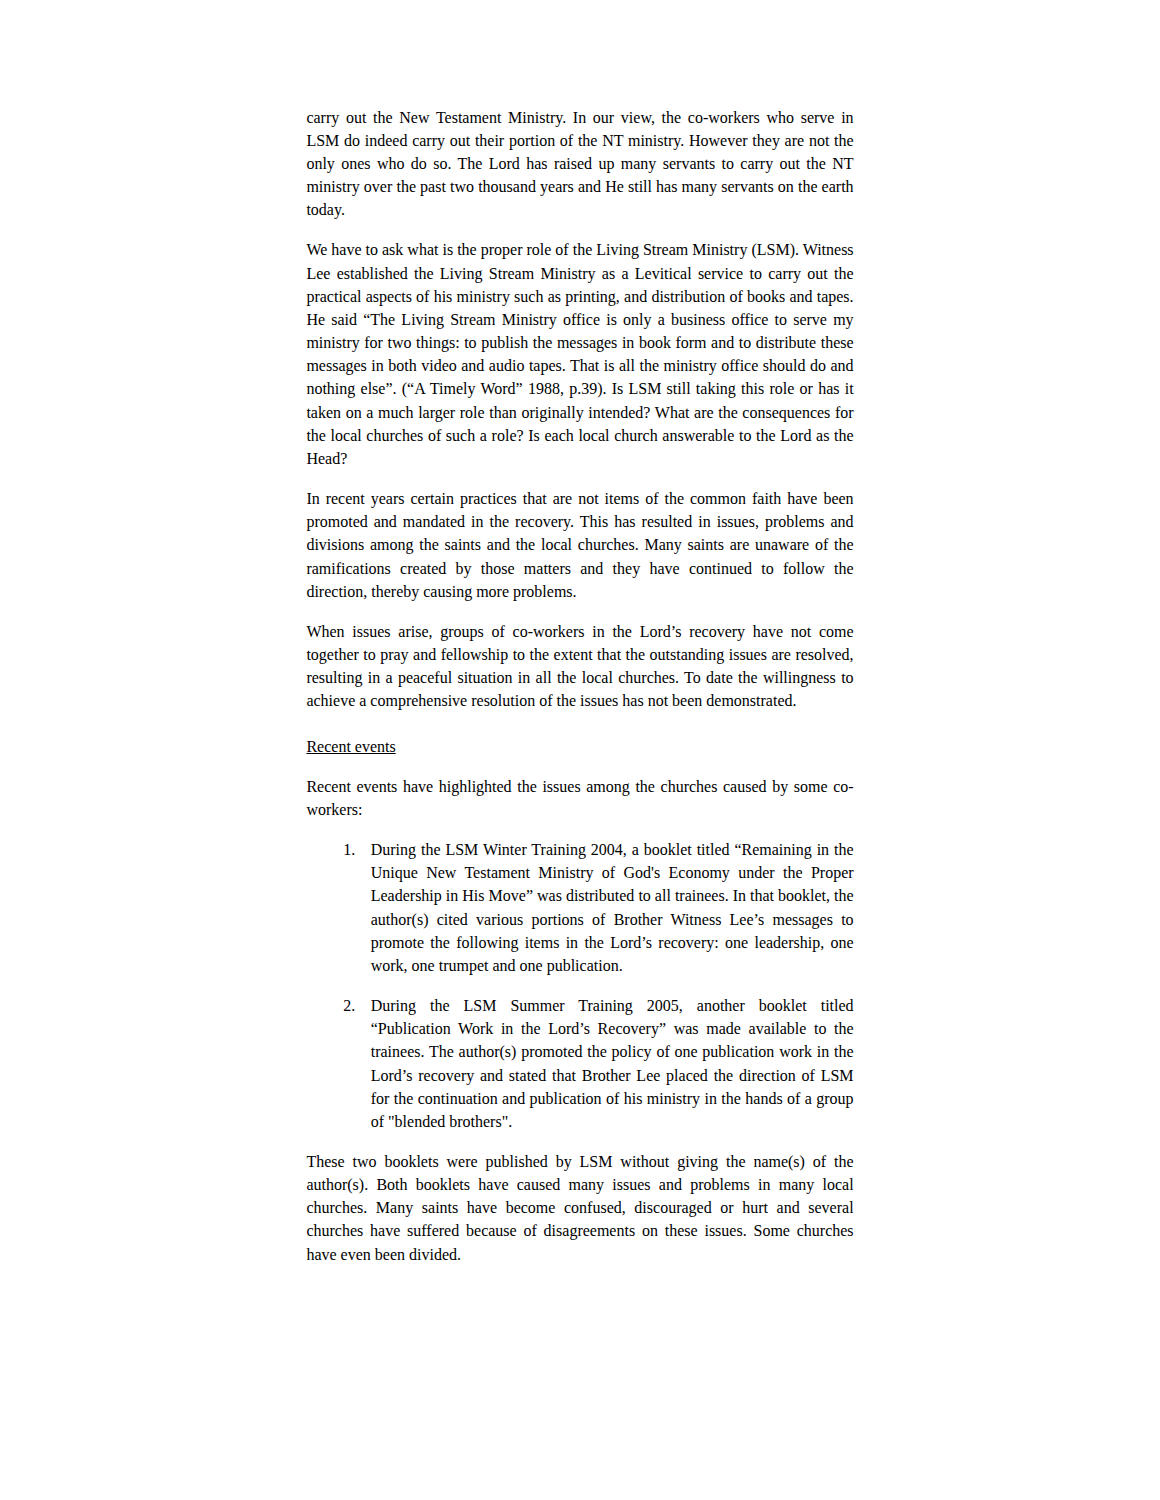carry out the New Testament Ministry. In our view, the co-workers who serve in LSM do indeed carry out their portion of the NT ministry. However they are not the only ones who do so. The Lord has raised up many servants to carry out the NT ministry over the past two thousand years and He still has many servants on the earth today.
We have to ask what is the proper role of the Living Stream Ministry (LSM). Witness Lee established the Living Stream Ministry as a Levitical service to carry out the practical aspects of his ministry such as printing, and distribution of books and tapes. He said “The Living Stream Ministry office is only a business office to serve my ministry for two things: to publish the messages in book form and to distribute these messages in both video and audio tapes. That is all the ministry office should do and nothing else”. (“A Timely Word” 1988, p.39). Is LSM still taking this role or has it taken on a much larger role than originally intended? What are the consequences for the local churches of such a role? Is each local church answerable to the Lord as the Head?
In recent years certain practices that are not items of the common faith have been promoted and mandated in the recovery. This has resulted in issues, problems and divisions among the saints and the local churches. Many saints are unaware of the ramifications created by those matters and they have continued to follow the direction, thereby causing more problems.
When issues arise, groups of co-workers in the Lord’s recovery have not come together to pray and fellowship to the extent that the outstanding issues are resolved, resulting in a peaceful situation in all the local churches. To date the willingness to achieve a comprehensive resolution of the issues has not been demonstrated.
Recent events
Recent events have highlighted the issues among the churches caused by some co-workers:
During the LSM Winter Training 2004, a booklet titled “Remaining in the Unique New Testament Ministry of God's Economy under the Proper Leadership in His Move” was distributed to all trainees. In that booklet, the author(s) cited various portions of Brother Witness Lee’s messages to promote the following items in the Lord’s recovery: one leadership, one work, one trumpet and one publication.
During the LSM Summer Training 2005, another booklet titled “Publication Work in the Lord’s Recovery” was made available to the trainees. The author(s) promoted the policy of one publication work in the Lord’s recovery and stated that Brother Lee placed the direction of LSM for the continuation and publication of his ministry in the hands of a group of "blended brothers".
These two booklets were published by LSM without giving the name(s) of the author(s). Both booklets have caused many issues and problems in many local churches. Many saints have become confused, discouraged or hurt and several churches have suffered because of disagreements on these issues. Some churches have even been divided.